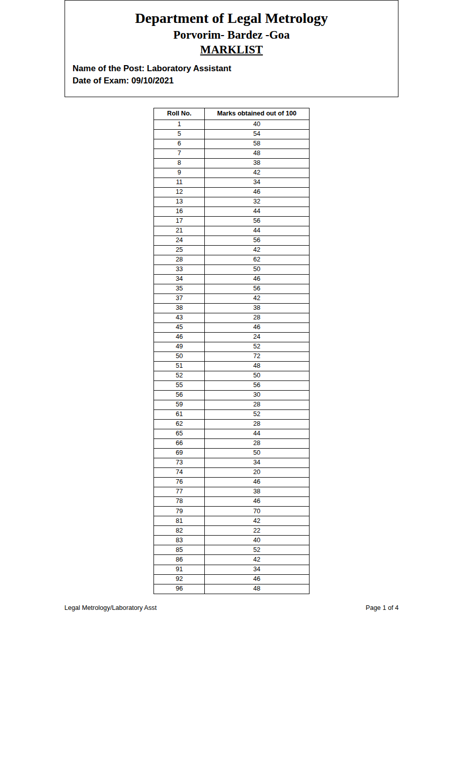Department of Legal Metrology
Porvorim- Bardez -Goa
MARKLIST
Name of the Post: Laboratory Assistant
Date of Exam: 09/10/2021
| Roll No. | Marks obtained out of 100 |
| --- | --- |
| 1 | 40 |
| 5 | 54 |
| 6 | 58 |
| 7 | 48 |
| 8 | 38 |
| 9 | 42 |
| 11 | 34 |
| 12 | 46 |
| 13 | 32 |
| 16 | 44 |
| 17 | 56 |
| 21 | 44 |
| 24 | 56 |
| 25 | 42 |
| 28 | 62 |
| 33 | 50 |
| 34 | 46 |
| 35 | 56 |
| 37 | 42 |
| 38 | 38 |
| 43 | 28 |
| 45 | 46 |
| 46 | 24 |
| 49 | 52 |
| 50 | 72 |
| 51 | 48 |
| 52 | 50 |
| 55 | 56 |
| 56 | 30 |
| 59 | 28 |
| 61 | 52 |
| 62 | 28 |
| 65 | 44 |
| 66 | 28 |
| 69 | 50 |
| 73 | 34 |
| 74 | 20 |
| 76 | 46 |
| 77 | 38 |
| 78 | 46 |
| 79 | 70 |
| 81 | 42 |
| 82 | 22 |
| 83 | 40 |
| 85 | 52 |
| 86 | 42 |
| 91 | 34 |
| 92 | 46 |
| 96 | 48 |
Legal Metrology/Laboratory Asst
Page 1 of 4